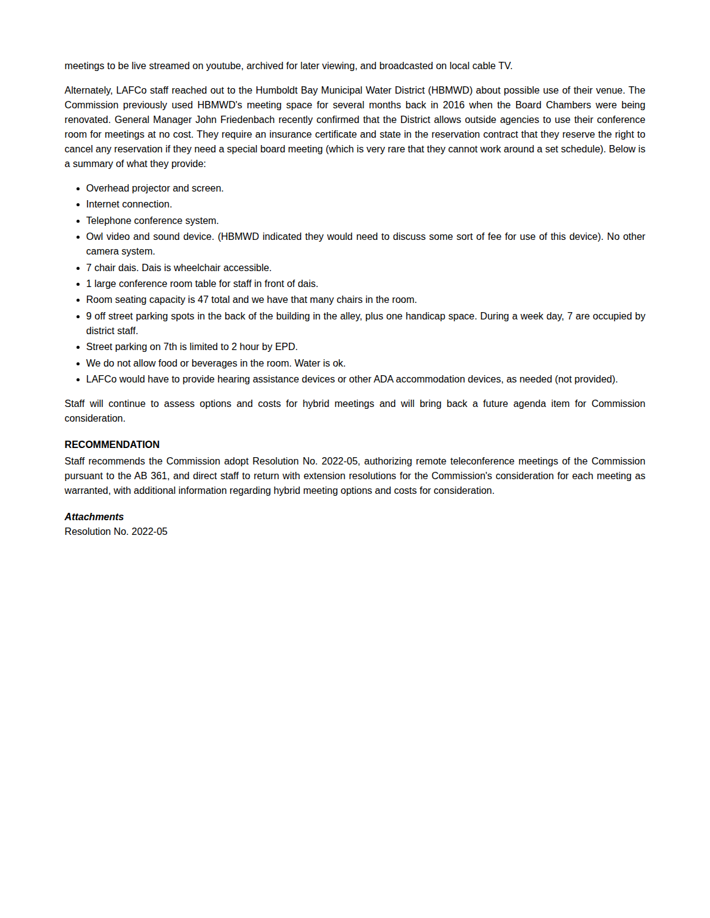meetings to be live streamed on youtube, archived for later viewing, and broadcasted on local cable TV.
Alternately, LAFCo staff reached out to the Humboldt Bay Municipal Water District (HBMWD) about possible use of their venue. The Commission previously used HBMWD's meeting space for several months back in 2016 when the Board Chambers were being renovated. General Manager John Friedenbach recently confirmed that the District allows outside agencies to use their conference room for meetings at no cost. They require an insurance certificate and state in the reservation contract that they reserve the right to cancel any reservation if they need a special board meeting (which is very rare that they cannot work around a set schedule). Below is a summary of what they provide:
Overhead projector and screen.
Internet connection.
Telephone conference system.
Owl video and sound device. (HBMWD indicated they would need to discuss some sort of fee for use of this device). No other camera system.
7 chair dais. Dais is wheelchair accessible.
1 large conference room table for staff in front of dais.
Room seating capacity is 47 total and we have that many chairs in the room.
9 off street parking spots in the back of the building in the alley, plus one handicap space. During a week day, 7 are occupied by district staff.
Street parking on 7th is limited to 2 hour by EPD.
We do not allow food or beverages in the room. Water is ok.
LAFCo would have to provide hearing assistance devices or other ADA accommodation devices, as needed (not provided).
Staff will continue to assess options and costs for hybrid meetings and will bring back a future agenda item for Commission consideration.
RECOMMENDATION
Staff recommends the Commission adopt Resolution No. 2022-05, authorizing remote teleconference meetings of the Commission pursuant to the AB 361, and direct staff to return with extension resolutions for the Commission's consideration for each meeting as warranted, with additional information regarding hybrid meeting options and costs for consideration.
Attachments
Resolution No. 2022-05